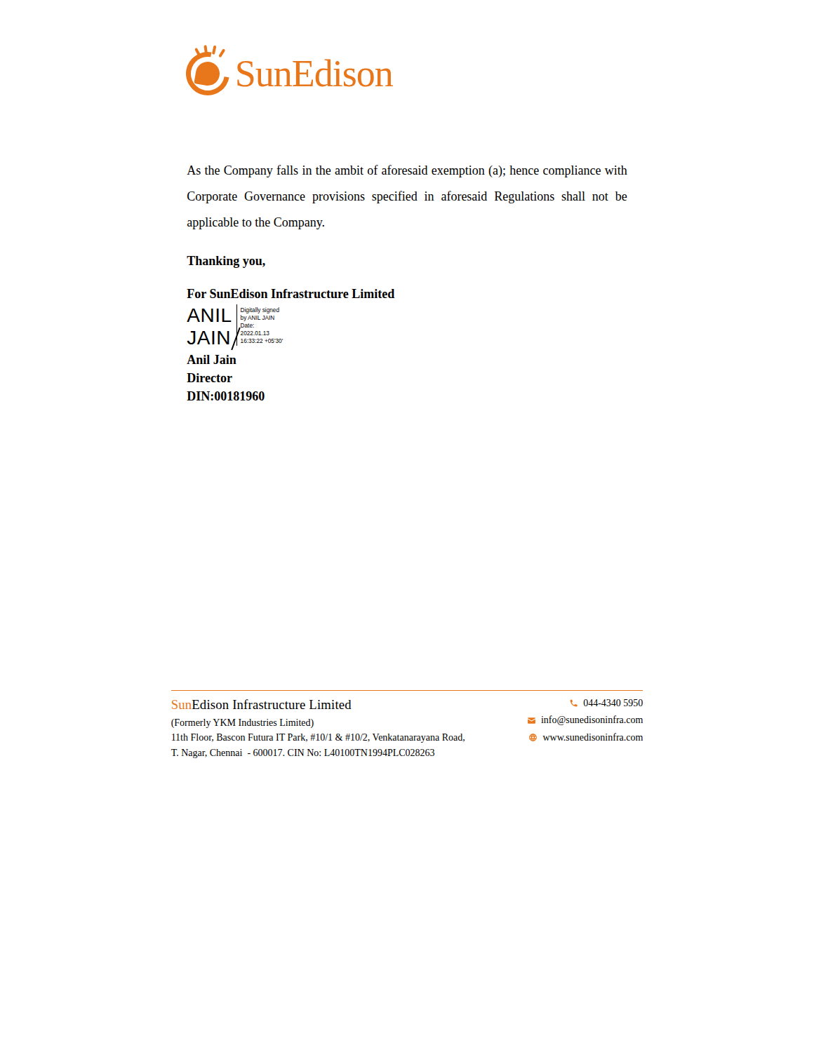Sun Edison
As the Company falls in the ambit of aforesaid exemption (a); hence compliance with Corporate Governance provisions specified in aforesaid Regulations shall not be applicable to the Company.
Thanking you,
For SunEdison Infrastructure Limited
ANIL
JAIN
Digitally signed
by ANIL JAIN
Date:
2022.01.13
16:33:22 +05'30'
Anil Jain
Director
DIN:00181960
Sun Edison Infrastructure Limited
(Formerly YKM Industries Limited)
11th Floor, Bascon Futura IT Park, #10/1 & #10/2, Venkatanarayana Road,
T. Nagar, Chennai - 600017. CIN No: L40100TN1994PLC028263
044-4340 5950
info@sunedisoninfra.com
www.sunedisoninfra.com